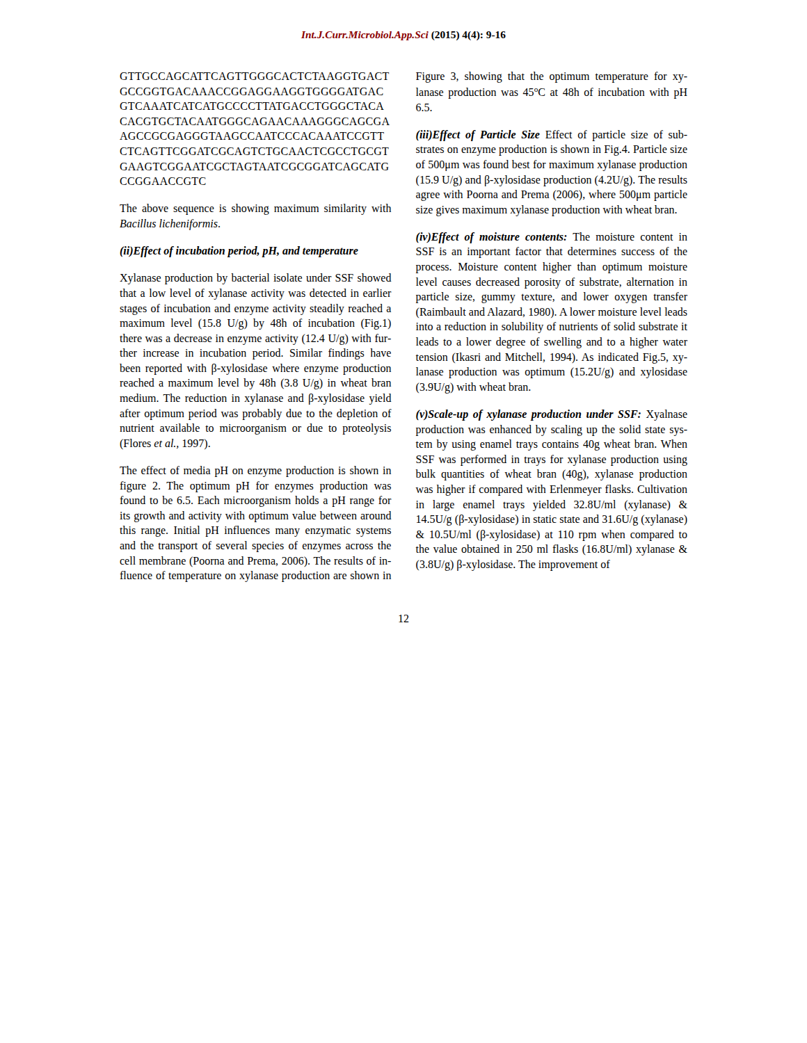Int.J.Curr.Microbiol.App.Sci (2015) 4(4): 9-16
GTTGCCAGCATTCAGTTGGGCACTCTAAGGTGACTGCCGGTGACAAACCGGAGGAAGGTGGGGATGACGTCAAATCATCATGCCCCTTATGACCTGGGCTACACACGTGCTACAATGGGCAGAACAAAGGGCAGCGAAGCCGCGAGGGTAAGCCAATCCCACAAATCCGTTCTCAGTTCGGATCGCAGTCTGCAACTCGCCTGCGTGAAGTCGGAATCGCTAGTAATCGCGGATCAGCATGCCGGAACCGTC
The above sequence is showing maximum similarity with Bacillus licheniformis.
(ii)Effect of incubation period, pH, and temperature
Xylanase production by bacterial isolate under SSF showed that a low level of xylanase activity was detected in earlier stages of incubation and enzyme activity steadily reached a maximum level (15.8 U/g) by 48h of incubation (Fig.1) there was a decrease in enzyme activity (12.4 U/g) with further increase in incubation period. Similar findings have been reported with β-xylosidase where enzyme production reached a maximum level by 48h (3.8 U/g) in wheat bran medium. The reduction in xylanase and β-xylosidase yield after optimum period was probably due to the depletion of nutrient available to microorganism or due to proteolysis (Flores et al., 1997).
The effect of media pH on enzyme production is shown in figure 2. The optimum pH for enzymes production was found to be 6.5. Each microorganism holds a pH range for its growth and activity with optimum value between around this range. Initial pH influences many enzymatic systems and the transport of several species of enzymes across the cell membrane (Poorna and Prema, 2006). The results of influence of temperature on xylanase production are shown in Figure 3, showing that the optimum temperature for xylanase production was 45oC at 48h of incubation with pH 6.5.
(iii)Effect of Particle Size Effect of particle size of substrates on enzyme production is shown in Fig.4. Particle size of 500μm was found best for maximum xylanase production (15.9 U/g) and β-xylosidase production (4.2U/g). The results agree with Poorna and Prema (2006), where 500μm particle size gives maximum xylanase production with wheat bran.
(iv)Effect of moisture contents: The moisture content in SSF is an important factor that determines success of the process. Moisture content higher than optimum moisture level causes decreased porosity of substrate, alternation in particle size, gummy texture, and lower oxygen transfer (Raimbault and Alazard, 1980). A lower moisture level leads into a reduction in solubility of nutrients of solid substrate it leads to a lower degree of swelling and to a higher water tension (Ikasri and Mitchell, 1994). As indicated Fig.5, xylanase production was optimum (15.2U/g) and xylosidase (3.9U/g) with wheat bran.
(v)Scale-up of xylanase production under SSF: Xyalnase production was enhanced by scaling up the solid state system by using enamel trays contains 40g wheat bran. When SSF was performed in trays for xylanase production using bulk quantities of wheat bran (40g), xylanase production was higher if compared with Erlenmeyer flasks. Cultivation in large enamel trays yielded 32.8U/ml (xylanase) & 14.5U/g (β-xylosidase) in static state and 31.6U/g (xylanase) & 10.5U/ml (β-xylosidase) at 110 rpm when compared to the value obtained in 250 ml flasks (16.8U/ml) xylanase & (3.8U/g) β-xylosidase. The improvement of
12